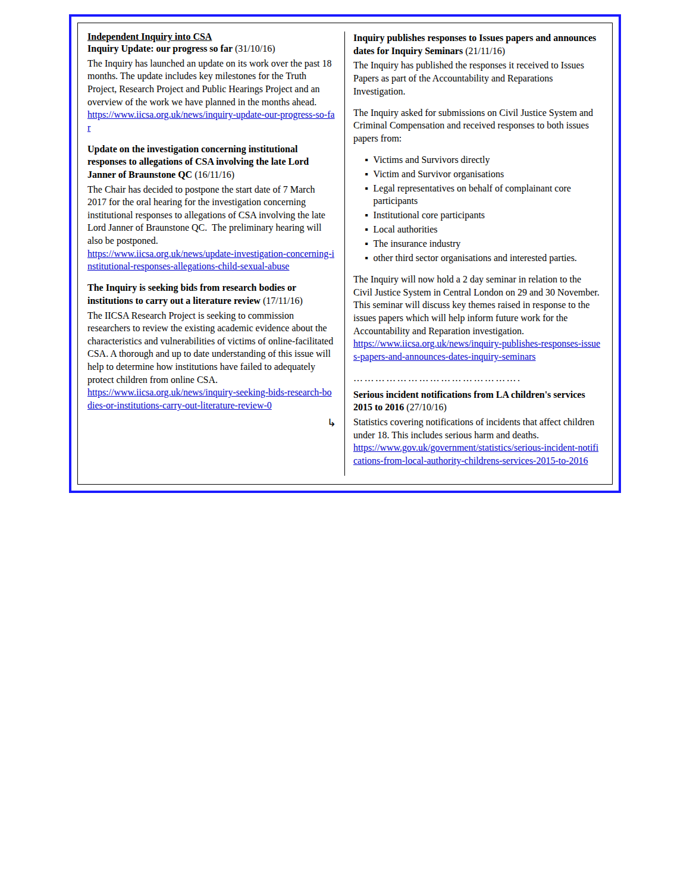Independent Inquiry into CSA
Inquiry Update: our progress so far (31/10/16)
The Inquiry has launched an update on its work over the past 18 months. The update includes key milestones for the Truth Project, Research Project and Public Hearings Project and an overview of the work we have planned in the months ahead.
https://www.iicsa.org.uk/news/inquiry-update-our-progress-so-far
Update on the investigation concerning institutional responses to allegations of CSA involving the late Lord Janner of Braunstone QC (16/11/16)
The Chair has decided to postpone the start date of 7 March 2017 for the oral hearing for the investigation concerning institutional responses to allegations of CSA involving the late Lord Janner of Braunstone QC. The preliminary hearing will also be postponed.
https://www.iicsa.org.uk/news/update-investigation-concerning-institutional-responses-allegations-child-sexual-abuse
The Inquiry is seeking bids from research bodies or institutions to carry out a literature review (17/11/16)
The IICSA Research Project is seeking to commission researchers to review the existing academic evidence about the characteristics and vulnerabilities of victims of online-facilitated CSA. A thorough and up to date understanding of this issue will help to determine how institutions have failed to adequately protect children from online CSA.
https://www.iicsa.org.uk/news/inquiry-seeking-bids-research-bodies-or-institutions-carry-out-literature-review-0
↳
Inquiry publishes responses to Issues papers and announces dates for Inquiry Seminars (21/11/16)
The Inquiry has published the responses it received to Issues Papers as part of the Accountability and Reparations Investigation.
The Inquiry asked for submissions on Civil Justice System and Criminal Compensation and received responses to both issues papers from:
Victims and Survivors directly
Victim and Survivor organisations
Legal representatives on behalf of complainant core participants
Institutional core participants
Local authorities
The insurance industry
other third sector organisations and interested parties.
The Inquiry will now hold a 2 day seminar in relation to the Civil Justice System in Central London on 29 and 30 November. This seminar will discuss key themes raised in response to the issues papers which will help inform future work for the Accountability and Reparation investigation.
https://www.iicsa.org.uk/news/inquiry-publishes-responses-issues-papers-and-announces-dates-inquiry-seminars
……………………………………….
Serious incident notifications from LA children's services 2015 to 2016 (27/10/16)
Statistics covering notifications of incidents that affect children under 18. This includes serious harm and deaths.
https://www.gov.uk/government/statistics/serious-incident-notifications-from-local-authority-childrens-services-2015-to-2016